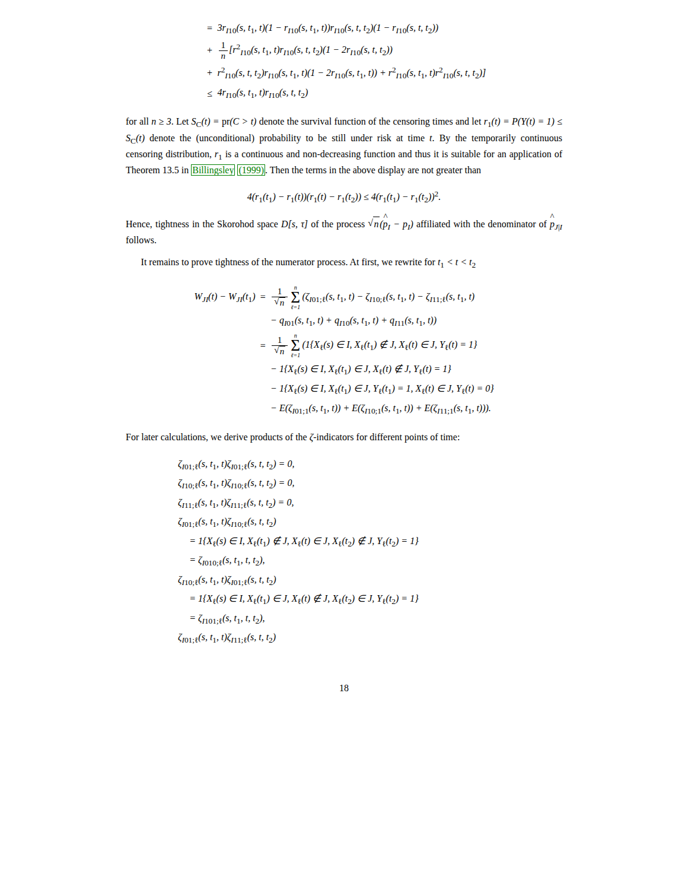| | = | 3r I 10 (s, t 1 , t)(1 − r I 10 (s, t 1 , t))r I 10 (s, t, t 2 )(1 − r I 10 (s, t, t 2 )) |
| | + | 1 n [r 2 I 10 (s, t 1 , t)r I 10 (s, t, t 2 )(1 − 2r I 10 (s, t, t 2 )) |
| | + | r 2 I 10 (s, t, t 2 )r I 10 (s, t 1 , t)(1 − 2r I 10 (s, t 1 , t)) + r 2 I 10 (s, t 1 , t)r 2 I 10 (s, t, t 2 )] |
| | ≤ | 4r I 10 (s, t 1 , t)r I 10 (s, t, t 2 ) |
for all n ≥ 3. Let SC(t) = pr(C > t) denote the survival function of the censoring times and let r1(t) = P(Y(t) = 1) ≤ SC(t) denote the (unconditional) probability to be still under risk at time t. By the temporarily continuous censoring distribution, r1 is a continuous and non-decreasing function and thus it is suitable for an application of Theorem 13.5 in Billingsley (1999). Then the terms in the above display are not greater than
4(r1(t1) − r1(t))(r1(t) − r1(t2)) ≤ 4(r1(t1) − r1(t2))2.
Hence, tightness in the Skorohod space D[s, τ] of the process n(pI − pI) affiliated with the denominator of pJ|I follows.
It remains to prove tightness of the numerator process. At first, we rewrite for t1 < t < t2
| W JI (t) − W JI (t 1 ) | = | 1 n n Σ ℓ=1 (ζ I 01;ℓ (s, t 1 , t) − ζ I 10;ℓ (s, t 1 , t) − ζ I 11;ℓ (s, t 1 , t) |
| | | − q I 01 (s, t 1 , t) + q I 10 (s, t 1 , t) + q I 11 (s, t 1 , t)) |
| | = | 1 n n Σ ℓ=1 (1{X ℓ (s) ∈ I , X ℓ (t 1 ) ∉ J, X ℓ (t) ∈ J , Y ℓ (t) = 1} |
| | | − 1{X ℓ (s) ∈ I , X ℓ (t 1 ) ∈ J , X ℓ (t) ∉ J , Y ℓ (t) = 1} |
| | | − 1{X ℓ (s) ∈ I , X ℓ (t 1 ) ∈ J , Y ℓ (t 1 ) = 1, X ℓ (t) ∈ J , Y ℓ (t) = 0} |
| | | − E(ζ I 01;1 (s, t 1 , t)) + E(ζ I 10;1 (s, t 1 , t)) + E(ζ I 11;1 (s, t 1 , t))). |
For later calculations, we derive products of the ζ-indicators for different points of time:
ζI01;ℓ(s, t1, t)ζI01;ℓ(s, t, t2) = 0,
ζI10;ℓ(s, t1, t)ζI10;ℓ(s, t, t2) = 0,
ζI11;ℓ(s, t1, t)ζI11;ℓ(s, t, t2) = 0,
ζI01;ℓ(s, t1, t)ζI10;ℓ(s, t, t2)
= 1{Xℓ(s) ∈ I, Xℓ(t1) ∉ J, Xℓ(t) ∈ J, Xℓ(t2) ∉ J, Yℓ(t2) = 1}
= ζI010;ℓ(s, t1, t, t2),
ζI10;ℓ(s, t1, t)ζI01;ℓ(s, t, t2)
= 1{Xℓ(s) ∈ I, Xℓ(t1) ∈ J, Xℓ(t) ∉ J, Xℓ(t2) ∈ J, Yℓ(t2) = 1}
= ζI101;ℓ(s, t1, t, t2),
ζI01;ℓ(s, t1, t)ζI11;ℓ(s, t, t2)
18